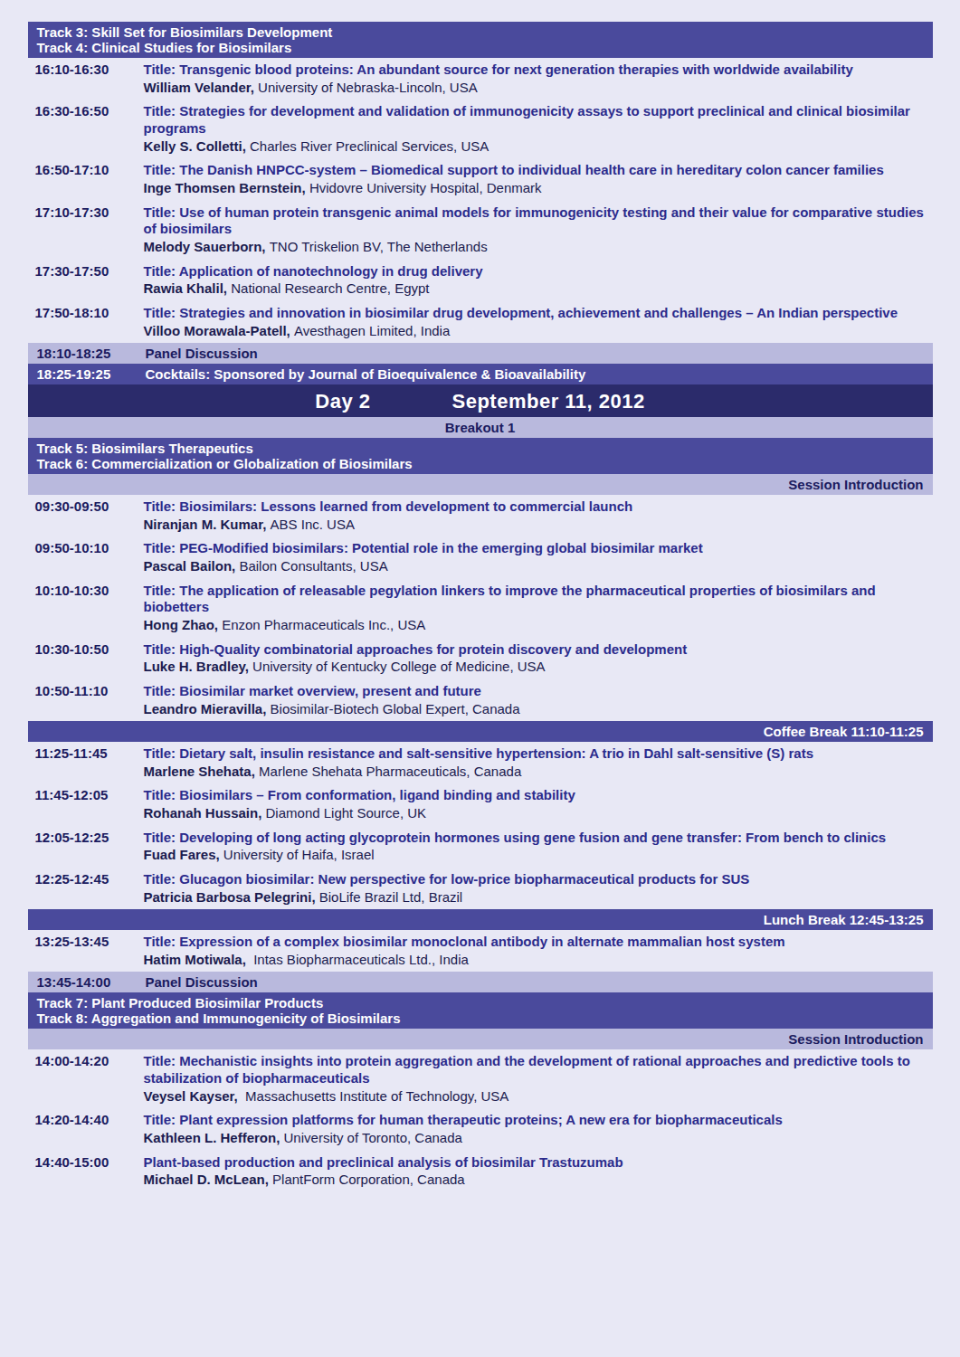| Track 3: Skill Set for Biosimilars Development Track 4: Clinical Studies for Biosimilars |
| 16:10-16:30 | Title: Transgenic blood proteins: An abundant source for next generation therapies with worldwide availability William Velander, University of Nebraska-Lincoln, USA |
| 16:30-16:50 | Title: Strategies for development and validation of immunogenicity assays to support preclinical and clinical biosimilar programs Kelly S. Colletti, Charles River Preclinical Services, USA |
| 16:50-17:10 | Title: The Danish HNPCC-system – Biomedical support to individual health care in hereditary colon cancer families Inge Thomsen Bernstein, Hvidovre University Hospital, Denmark |
| 17:10-17:30 | Title: Use of human protein transgenic animal models for immunogenicity testing and their value for comparative studies of biosimilars Melody Sauerborn, TNO Triskelion BV, The Netherlands |
| 17:30-17:50 | Title: Application of nanotechnology in drug delivery Rawia Khalil, National Research Centre, Egypt |
| 17:50-18:10 | Title: Strategies and innovation in biosimilar drug development, achievement and challenges – An Indian perspective Villoo Morawala-Patell, Avesthagen Limited, India |
| 18:10-18:25 | Panel Discussion |
| 18:25-19:25 | Cocktails: Sponsored by Journal of Bioequivalence & Bioavailability |
Day 2 September 11, 2012
Breakout 1
| Track 5: Biosimilars Therapeutics Track 6: Commercialization or Globalization of Biosimilars |
| Session Introduction |
| 09:30-09:50 | Title: Biosimilars: Lessons learned from development to commercial launch Niranjan M. Kumar, ABS Inc. USA |
| 09:50-10:10 | Title: PEG-Modified biosimilars: Potential role in the emerging global biosimilar market Pascal Bailon, Bailon Consultants, USA |
| 10:10-10:30 | Title: The application of releasable pegylation linkers to improve the pharmaceutical properties of biosimilars and biobetters Hong Zhao, Enzon Pharmaceuticals Inc., USA |
| 10:30-10:50 | Title: High-Quality combinatorial approaches for protein discovery and development Luke H. Bradley, University of Kentucky College of Medicine, USA |
| 10:50-11:10 | Title: Biosimilar market overview, present and future Leandro Mieravilla, Biosimilar-Biotech Global Expert, Canada |
| Coffee Break 11:10-11:25 |
| 11:25-11:45 | Title: Dietary salt, insulin resistance and salt-sensitive hypertension: A trio in Dahl salt-sensitive (S) rats Marlene Shehata, Marlene Shehata Pharmaceuticals, Canada |
| 11:45-12:05 | Title: Biosimilars – From conformation, ligand binding and stability Rohanah Hussain, Diamond Light Source, UK |
| 12:05-12:25 | Title: Developing of long acting glycoprotein hormones using gene fusion and gene transfer: From bench to clinics Fuad Fares, University of Haifa, Israel |
| 12:25-12:45 | Title: Glucagon biosimilar: New perspective for low-price biopharmaceutical products for SUS Patricia Barbosa Pelegrini, BioLife Brazil Ltd, Brazil |
| Lunch Break 12:45-13:25 |
| 13:25-13:45 | Title: Expression of a complex biosimilar monoclonal antibody in alternate mammalian host system Hatim Motiwala, Intas Biopharmaceuticals Ltd., India |
| 13:45-14:00 | Panel Discussion |
| Track 7: Plant Produced Biosimilar Products Track 8: Aggregation and Immunogenicity of Biosimilars |
| Session Introduction |
| 14:00-14:20 | Title: Mechanistic insights into protein aggregation and the development of rational approaches and predictive tools to stabilization of biopharmaceuticals Veysel Kayser, Massachusetts Institute of Technology, USA |
| 14:20-14:40 | Title: Plant expression platforms for human therapeutic proteins; A new era for biopharmaceuticals Kathleen L. Hefferon, University of Toronto, Canada |
| 14:40-15:00 | Plant-based production and preclinical analysis of biosimilar Trastuzumab Michael D. McLean, PlantForm Corporation, Canada |